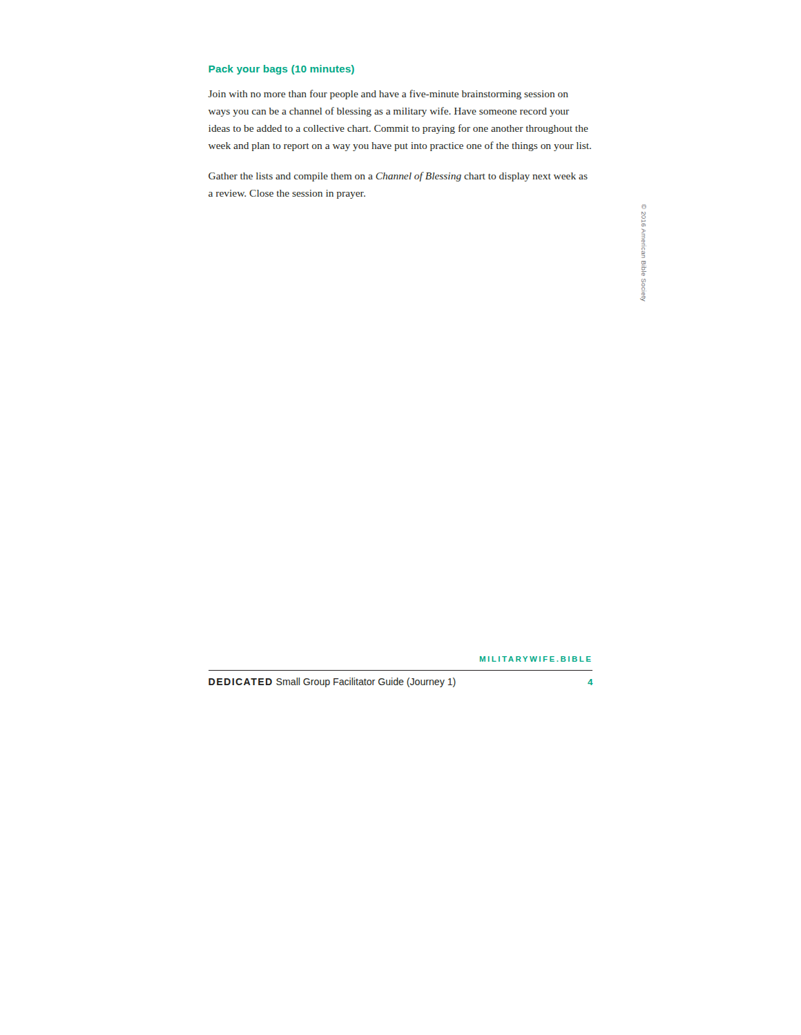Pack your bags (10 minutes)
Join with no more than four people and have a five-minute brainstorming session on ways you can be a channel of blessing as a military wife. Have someone record your ideas to be added to a collective chart. Commit to praying for one another throughout the week and plan to report on a way you have put into practice one of the things on your list.
Gather the lists and compile them on a Channel of Blessing chart to display next week as a review. Close the session in prayer.
© 2016 American Bible Society
MILITARYWIFE.BIBLE
DEDICATED Small Group Facilitator Guide (Journey 1) 4